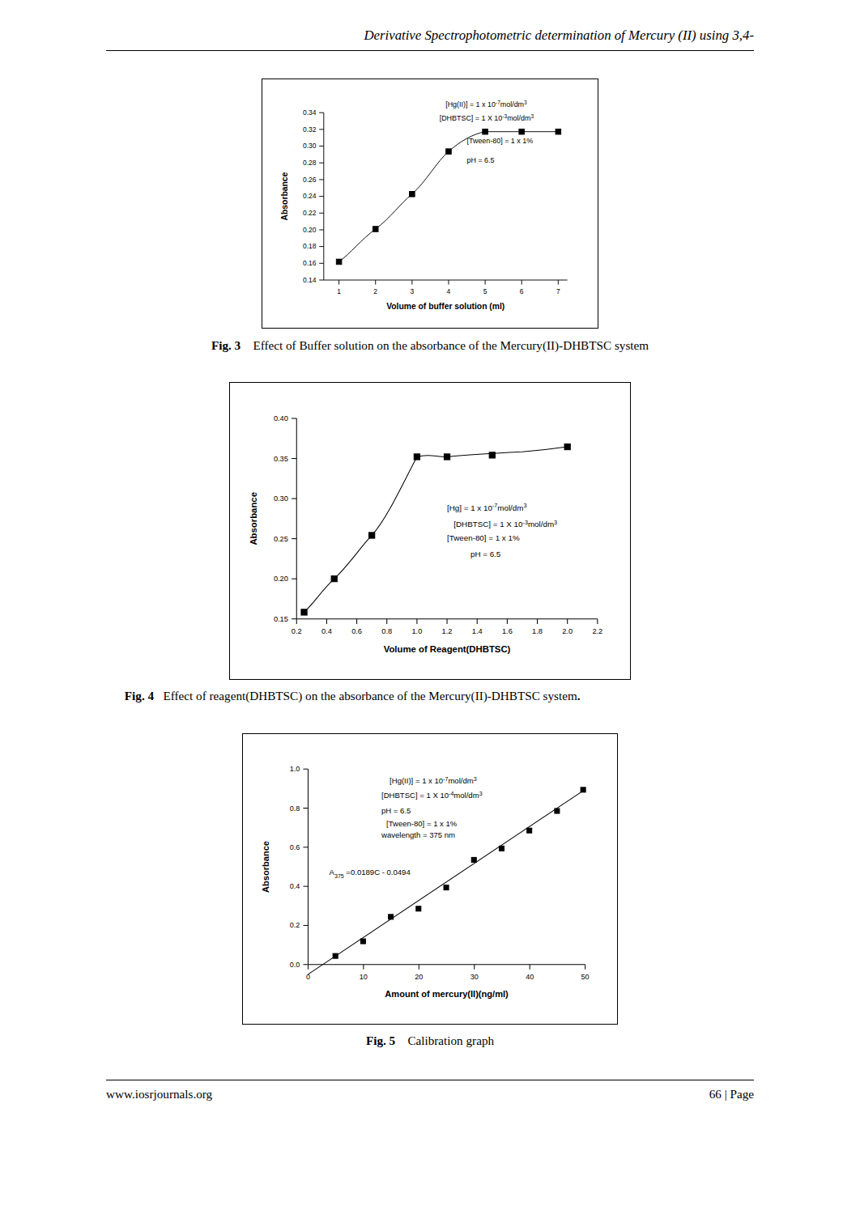Derivative Spectrophotometric determination of Mercury (II) using 3,4-
0.14 0.16 0.18 0.20 0.22 0.24 0.26 0.28 0.30 0.32 0.34 1 2 3 4 5 6 7 Absorbance Volume of buffer solution (ml) [Hg(II)] = 1 x 10-7mol/dm3 [DHBTSC] = 1 X 10-3mol/dm3 [Tween-80] = 1 x 1% pH = 6.5
Fig. 3 Effect of Buffer solution on the absorbance of the Mercury(II)-DHBTSC system
0.15 0.20 0.25 0.30 0.35 0.40 0.2 0.4 0.6 0.8 1.0 1.2 1.4 1.6 1.8 2.0 2.2 Absorbance Volume of Reagent(DHBTSC) [Hg] = 1 x 10-7mol/dm3 [DHBTSC] = 1 X 10-3mol/dm3 [Tween-80] = 1 x 1% pH = 6.5
Fig. 4 Effect of reagent(DHBTSC) on the absorbance of the Mercury(II)-DHBTSC system.
0.0 0.2 0.4 0.6 0.8 1.0 0 10 20 30 40 50 Absorbance Amount of mercury(II)(ng/ml) [Hg(II)] = 1 x 10-7mol/dm3 [DHBTSC] = 1 X 10-4mol/dm3 pH = 6.5 [Tween-80] = 1 x 1% wavelength = 375 nm A375 =0.0189C - 0.0494
Fig. 5 Calibration graph
www.iosrjournals.org 66 | Page